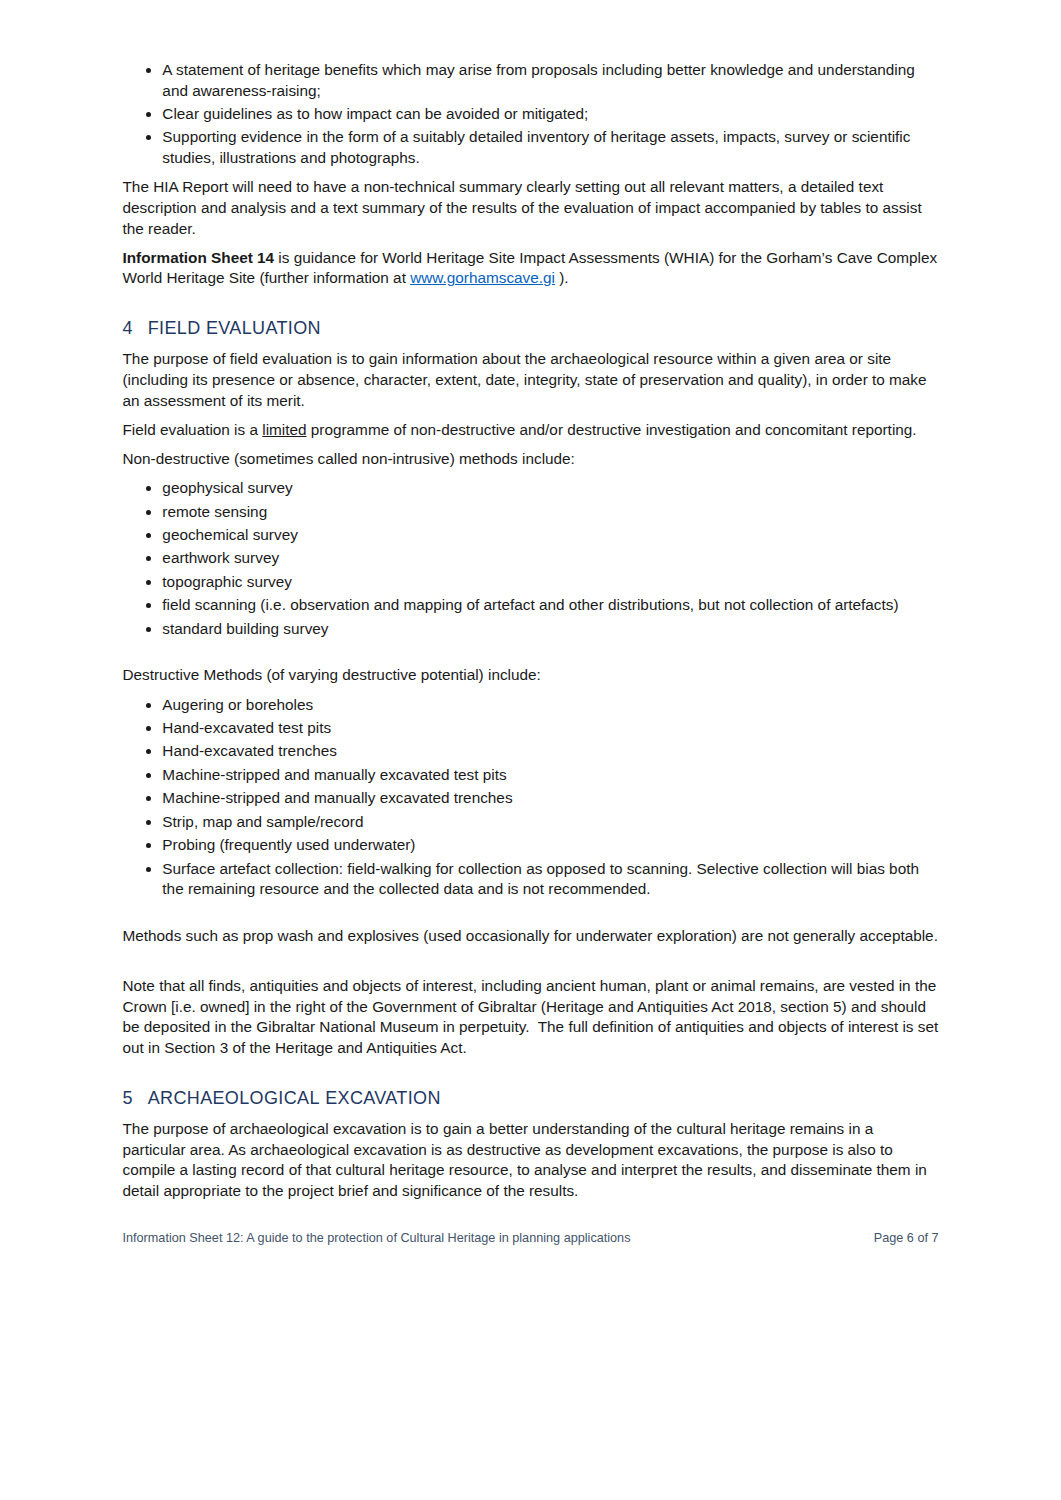A statement of heritage benefits which may arise from proposals including better knowledge and understanding and awareness-raising;
Clear guidelines as to how impact can be avoided or mitigated;
Supporting evidence in the form of a suitably detailed inventory of heritage assets, impacts, survey or scientific studies, illustrations and photographs.
The HIA Report will need to have a non-technical summary clearly setting out all relevant matters, a detailed text description and analysis and a text summary of the results of the evaluation of impact accompanied by tables to assist the reader.
Information Sheet 14 is guidance for World Heritage Site Impact Assessments (WHIA) for the Gorham’s Cave Complex World Heritage Site (further information at www.gorhamscave.gi ).
4 FIELD EVALUATION
The purpose of field evaluation is to gain information about the archaeological resource within a given area or site (including its presence or absence, character, extent, date, integrity, state of preservation and quality), in order to make an assessment of its merit.
Field evaluation is a limited programme of non-destructive and/or destructive investigation and concomitant reporting.
Non-destructive (sometimes called non-intrusive) methods include:
geophysical survey
remote sensing
geochemical survey
earthwork survey
topographic survey
field scanning (i.e. observation and mapping of artefact and other distributions, but not collection of artefacts)
standard building survey
Destructive Methods (of varying destructive potential) include:
Augering or boreholes
Hand-excavated test pits
Hand-excavated trenches
Machine-stripped and manually excavated test pits
Machine-stripped and manually excavated trenches
Strip, map and sample/record
Probing (frequently used underwater)
Surface artefact collection: field-walking for collection as opposed to scanning. Selective collection will bias both the remaining resource and the collected data and is not recommended.
Methods such as prop wash and explosives (used occasionally for underwater exploration) are not generally acceptable.
Note that all finds, antiquities and objects of interest, including ancient human, plant or animal remains, are vested in the Crown [i.e. owned] in the right of the Government of Gibraltar (Heritage and Antiquities Act 2018, section 5) and should be deposited in the Gibraltar National Museum in perpetuity. The full definition of antiquities and objects of interest is set out in Section 3 of the Heritage and Antiquities Act.
5 ARCHAEOLOGICAL EXCAVATION
The purpose of archaeological excavation is to gain a better understanding of the cultural heritage remains in a particular area. As archaeological excavation is as destructive as development excavations, the purpose is also to compile a lasting record of that cultural heritage resource, to analyse and interpret the results, and disseminate them in detail appropriate to the project brief and significance of the results.
Information Sheet 12: A guide to the protection of Cultural Heritage in planning applications
Page 6 of 7